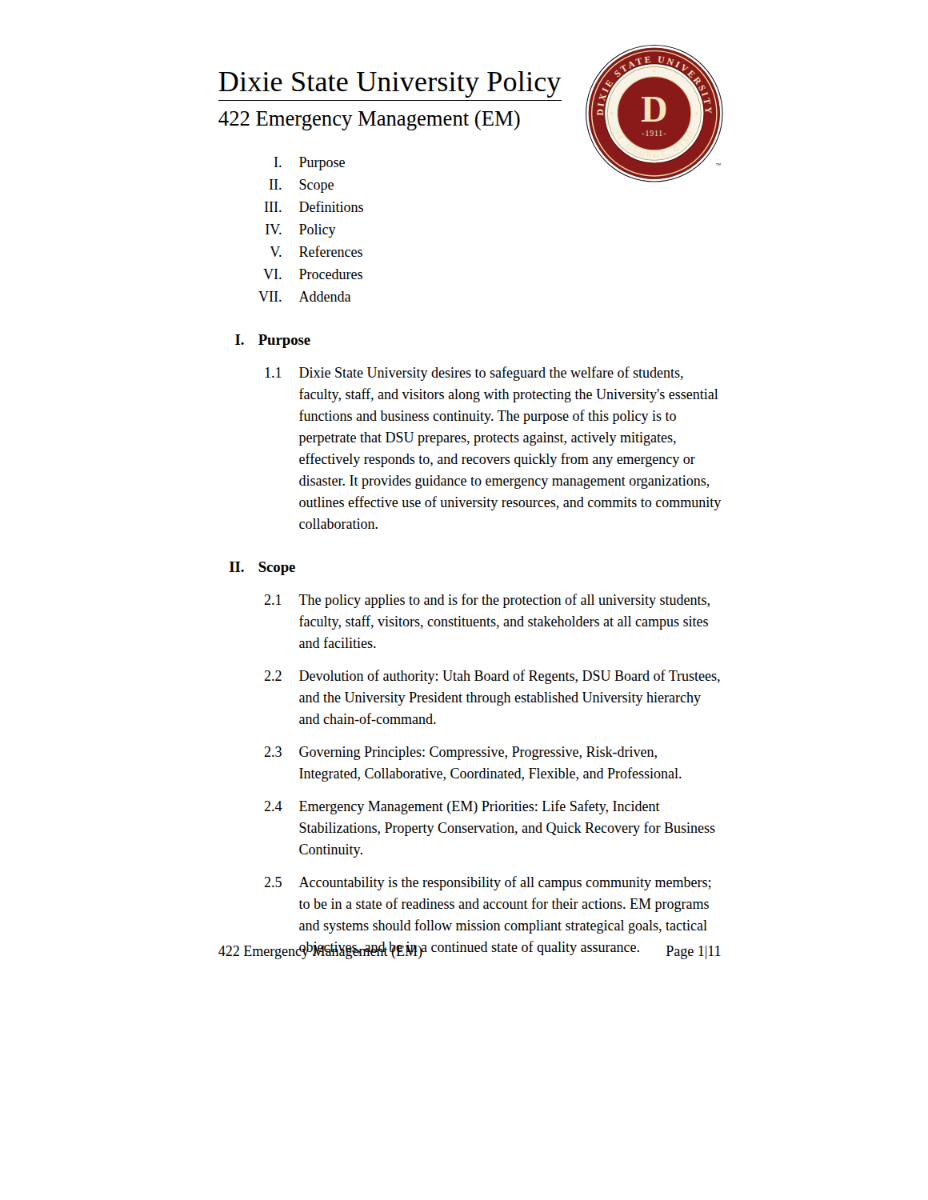DIXIE STATE UNIVERSITY ST. GEORGE, UTAH D -1911- ™
Dixie State University Policy
422 Emergency Management (EM)
I. Purpose
II. Scope
III. Definitions
IV. Policy
V. References
VI. Procedures
VII. Addenda
I. Purpose
1.1 Dixie State University desires to safeguard the welfare of students, faculty, staff, and visitors along with protecting the University's essential functions and business continuity. The purpose of this policy is to perpetrate that DSU prepares, protects against, actively mitigates, effectively responds to, and recovers quickly from any emergency or disaster. It provides guidance to emergency management organizations, outlines effective use of university resources, and commits to community collaboration.
II. Scope
2.1 The policy applies to and is for the protection of all university students, faculty, staff, visitors, constituents, and stakeholders at all campus sites and facilities.
2.2 Devolution of authority: Utah Board of Regents, DSU Board of Trustees, and the University President through established University hierarchy and chain-of-command.
2.3 Governing Principles: Compressive, Progressive, Risk-driven, Integrated, Collaborative, Coordinated, Flexible, and Professional.
2.4 Emergency Management (EM) Priorities: Life Safety, Incident Stabilizations, Property Conservation, and Quick Recovery for Business Continuity.
2.5 Accountability is the responsibility of all campus community members; to be in a state of readiness and account for their actions. EM programs and systems should follow mission compliant strategical goals, tactical objectives, and be in a continued state of quality assurance.
422 Emergency Management (EM) Page 1|11